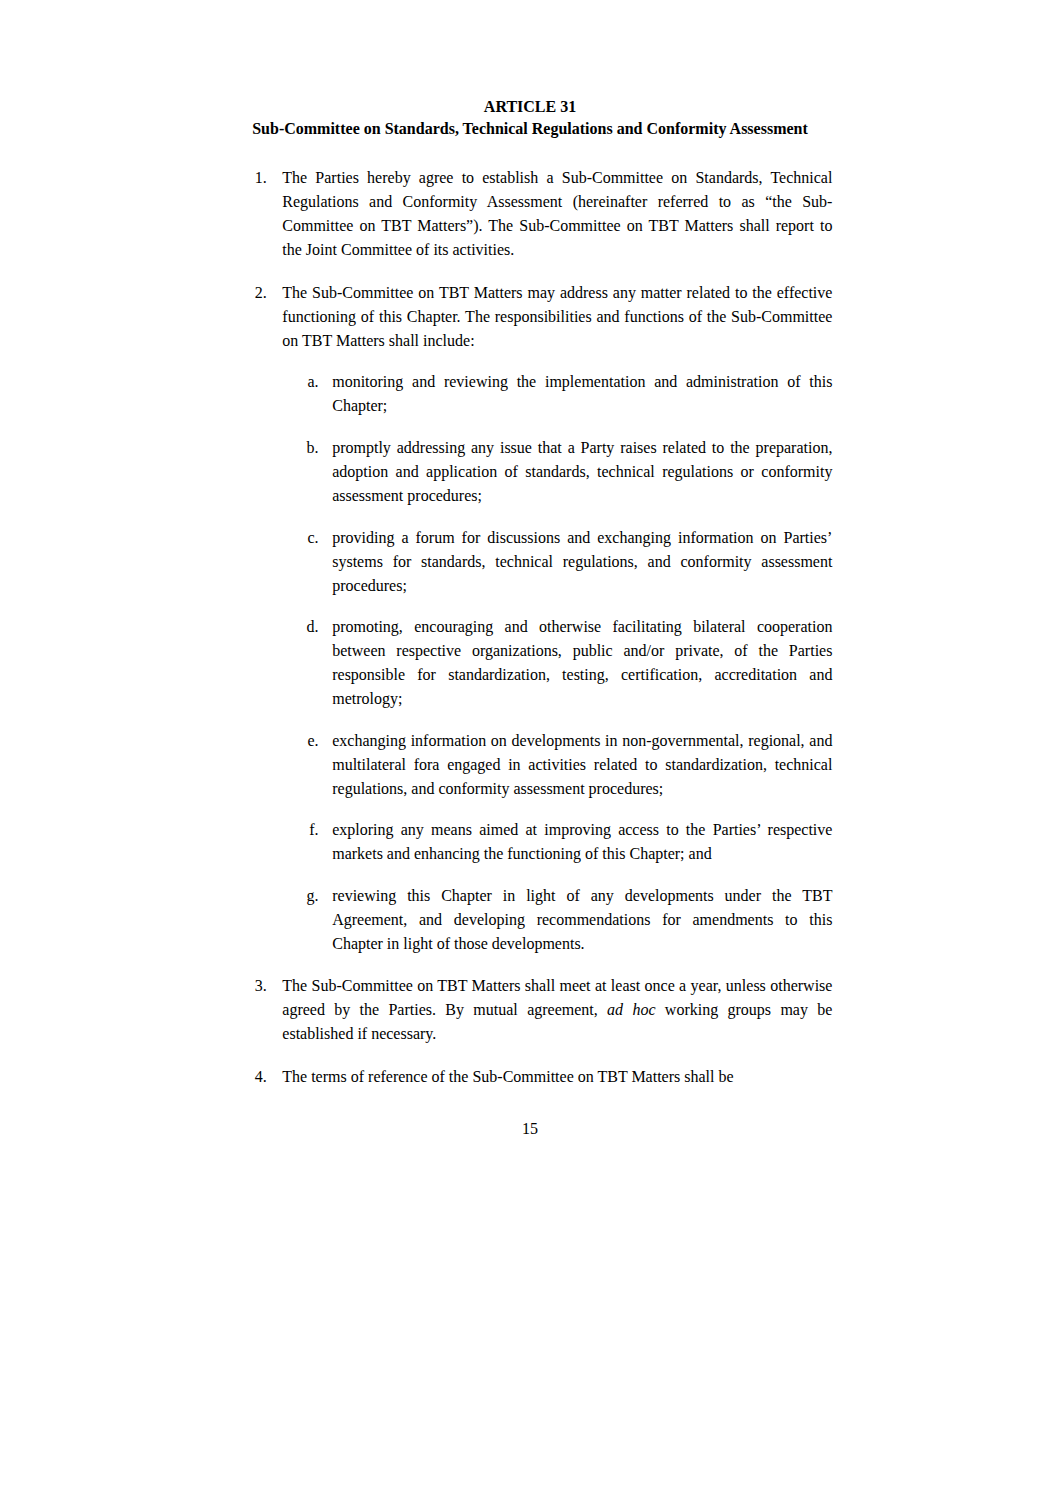ARTICLE 31 Sub-Committee on Standards, Technical Regulations and Conformity Assessment
The Parties hereby agree to establish a Sub-Committee on Standards, Technical Regulations and Conformity Assessment (hereinafter referred to as “the Sub-Committee on TBT Matters”). The Sub-Committee on TBT Matters shall report to the Joint Committee of its activities.
The Sub-Committee on TBT Matters may address any matter related to the effective functioning of this Chapter. The responsibilities and functions of the Sub-Committee on TBT Matters shall include:
monitoring and reviewing the implementation and administration of this Chapter;
promptly addressing any issue that a Party raises related to the preparation, adoption and application of standards, technical regulations or conformity assessment procedures;
providing a forum for discussions and exchanging information on Parties’ systems for standards, technical regulations, and conformity assessment procedures;
promoting, encouraging and otherwise facilitating bilateral cooperation between respective organizations, public and/or private, of the Parties responsible for standardization, testing, certification, accreditation and metrology;
exchanging information on developments in non-governmental, regional, and multilateral fora engaged in activities related to standardization, technical regulations, and conformity assessment procedures;
exploring any means aimed at improving access to the Parties’ respective markets and enhancing the functioning of this Chapter; and
reviewing this Chapter in light of any developments under the TBT Agreement, and developing recommendations for amendments to this Chapter in light of those developments.
The Sub-Committee on TBT Matters shall meet at least once a year, unless otherwise agreed by the Parties. By mutual agreement, ad hoc working groups may be established if necessary.
The terms of reference of the Sub-Committee on TBT Matters shall be
15